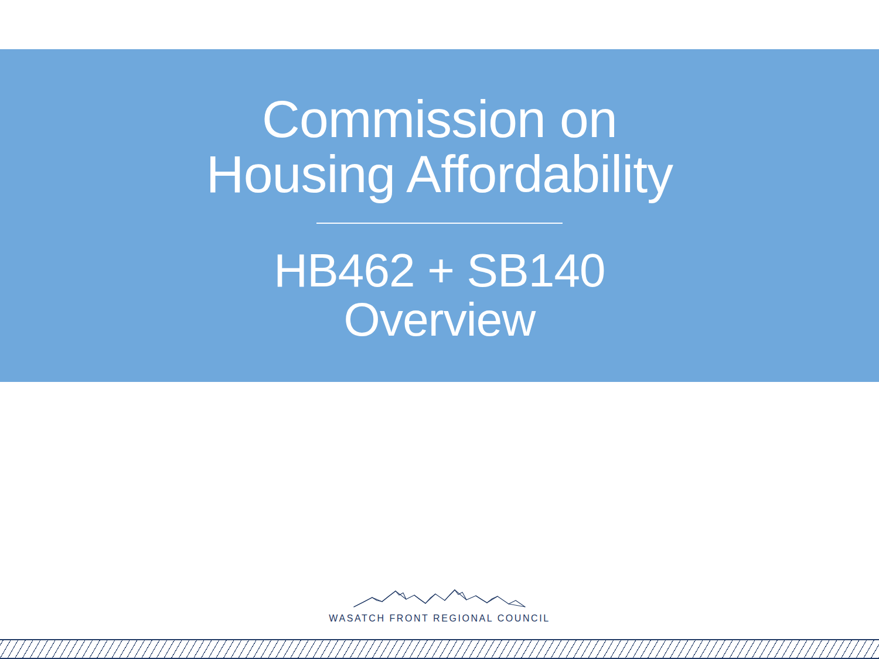Commission on Housing Affordability
HB462 + SB140 Overview
Wasatch Front Regional Council